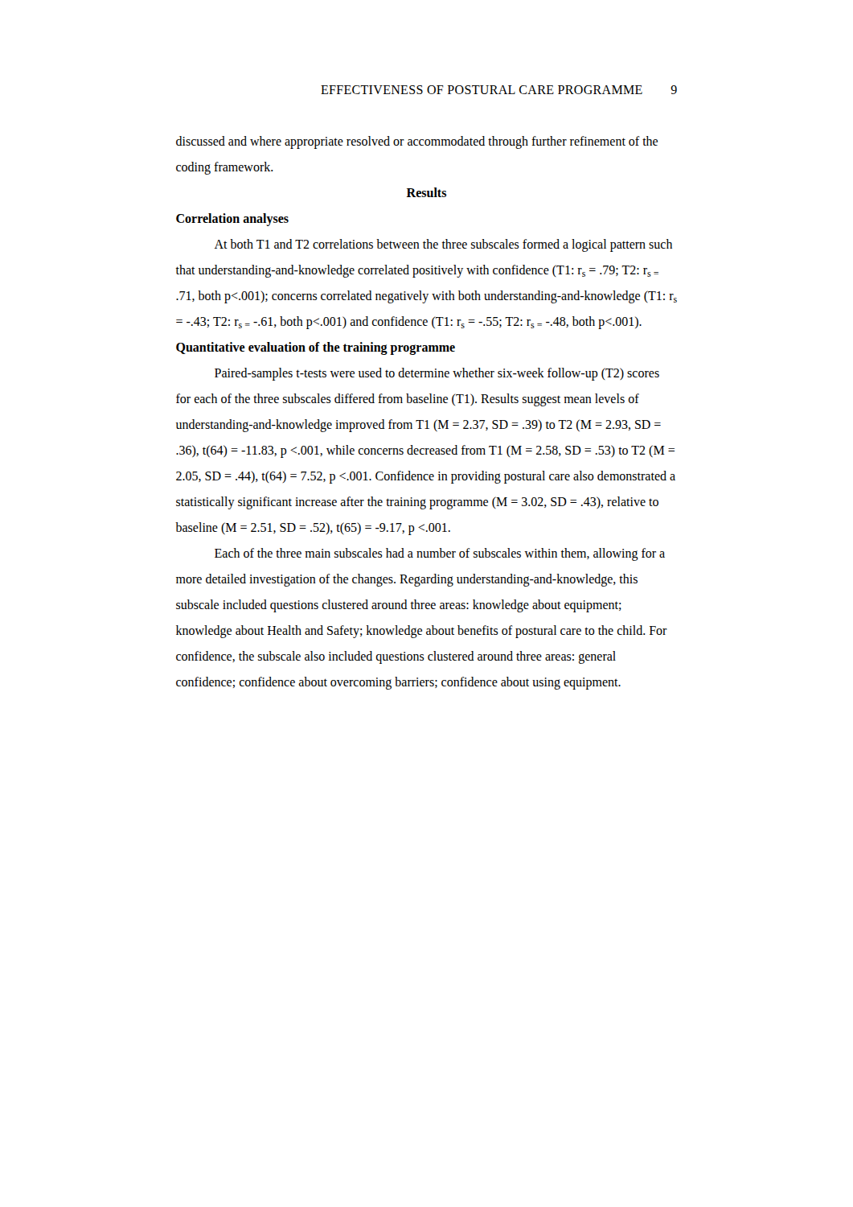EFFECTIVENESS OF POSTURAL CARE PROGRAMME 9
discussed and where appropriate resolved or accommodated through further refinement of the coding framework.
Results
Correlation analyses
At both T1 and T2 correlations between the three subscales formed a logical pattern such that understanding-and-knowledge correlated positively with confidence (T1: rs = .79; T2: rs = .71, both p<.001); concerns correlated negatively with both understanding-and-knowledge (T1: rs = -.43; T2: rs = -.61, both p<.001) and confidence (T1: rs = -.55; T2: rs = -.48, both p<.001).
Quantitative evaluation of the training programme
Paired-samples t-tests were used to determine whether six-week follow-up (T2) scores for each of the three subscales differed from baseline (T1). Results suggest mean levels of understanding-and-knowledge improved from T1 (M = 2.37, SD = .39) to T2 (M = 2.93, SD = .36), t(64) = -11.83, p <.001, while concerns decreased from T1 (M = 2.58, SD = .53) to T2 (M = 2.05, SD = .44), t(64) = 7.52, p <.001. Confidence in providing postural care also demonstrated a statistically significant increase after the training programme (M = 3.02, SD = .43), relative to baseline (M = 2.51, SD = .52), t(65) = -9.17, p <.001.
Each of the three main subscales had a number of subscales within them, allowing for a more detailed investigation of the changes. Regarding understanding-and-knowledge, this subscale included questions clustered around three areas: knowledge about equipment; knowledge about Health and Safety; knowledge about benefits of postural care to the child. For confidence, the subscale also included questions clustered around three areas: general confidence; confidence about overcoming barriers; confidence about using equipment.